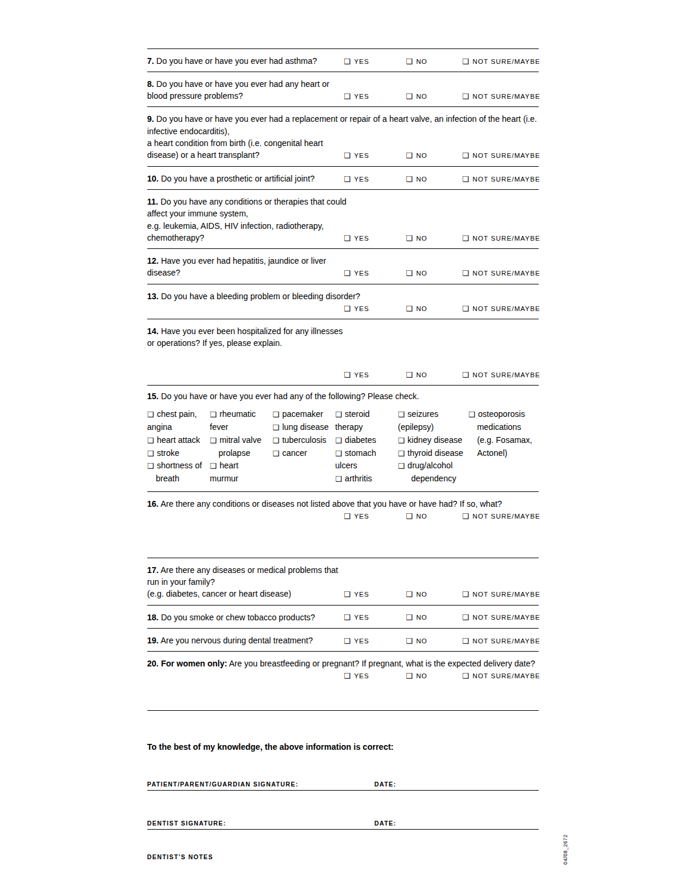7. Do you have or have you ever had asthma? ❑YES ❑NO ❑NOT SURE/MAYBE
8. Do you have or have you ever had any heart or blood pressure problems? ❑YES ❑NO ❑NOT SURE/MAYBE
9. Do you have or have you ever had a replacement or repair of a heart valve, an infection of the heart (i.e. infective endocarditis), a heart condition from birth (i.e. congenital heart disease) or a heart transplant? ❑YES ❑NO ❑NOT SURE/MAYBE
10. Do you have a prosthetic or artificial joint? ❑YES ❑NO ❑NOT SURE/MAYBE
11. Do you have any conditions or therapies that could affect your immune system, e.g. leukemia, AIDS, HIV infection, radiotherapy, chemotherapy? ❑YES ❑NO ❑NOT SURE/MAYBE
12. Have you ever had hepatitis, jaundice or liver disease? ❑YES ❑NO ❑NOT SURE/MAYBE
13. Do you have a bleeding problem or bleeding disorder?
❑YES ❑NO ❑NOT SURE/MAYBE
14. Have you ever been hospitalized for any illnesses or operations? If yes, please explain. ❑YES ❑NO ❑NOT SURE/MAYBE
15. Do you have or have you ever had any of the following? Please check.
| ❑ chest pain, angina ❑ heart attack ❑ stroke ❑ shortness of breath | ❑ rheumatic fever ❑ mitral valve prolapse ❑ heart murmur | ❑ pacemaker ❑ lung disease ❑ tuberculosis ❑ cancer | ❑ steroid therapy ❑ diabetes ❑ stomach ulcers ❑ arthritis | ❑ seizures (epilepsy) ❑ kidney disease ❑ thyroid disease ❑ drug/alcohol dependency | ❑ osteoporosis medications (e.g. Fosamax, Actonel) |
16. Are there any conditions or diseases not listed above that you have or have had? If so, what?
❑YES ❑NO ❑NOT SURE/MAYBE
17. Are there any diseases or medical problems that run in your family? (e.g. diabetes, cancer or heart disease) ❑YES ❑NO ❑NOT SURE/MAYBE
18. Do you smoke or chew tobacco products? ❑YES ❑NO ❑NOT SURE/MAYBE
19. Are you nervous during dental treatment? ❑YES ❑NO ❑NOT SURE/MAYBE
20. For women only: Are you breastfeeding or pregnant? If pregnant, what is the expected delivery date?
❑YES ❑NO ❑NOT SURE/MAYBE
To the best of my knowledge, the above information is correct:
PATIENT/PARENT/GUARDIAN SIGNATURE: DATE:
DENTIST SIGNATURE: DATE:
DENTIST’S NOTES
04/08_2672